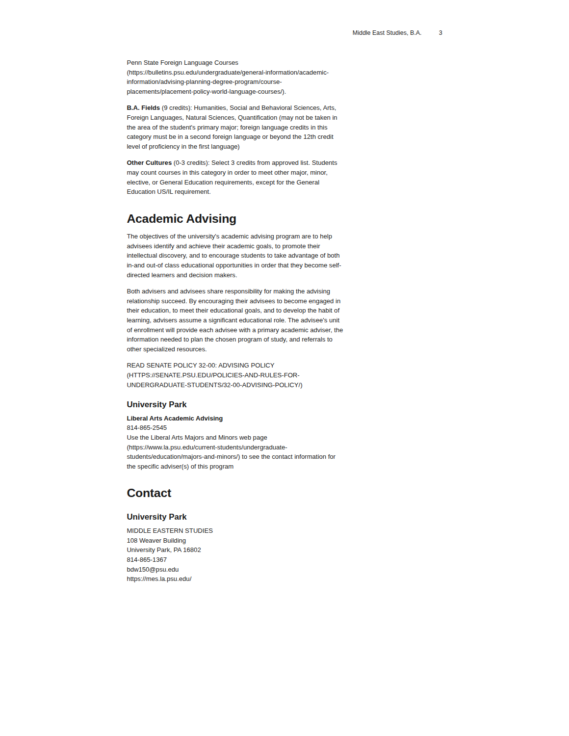Middle East Studies, B.A. 3
Penn State Foreign Language Courses (https://bulletins.psu.edu/undergraduate/general-information/academic-information/advising-planning-degree-program/course-placements/placement-policy-world-language-courses/).
B.A. Fields (9 credits): Humanities, Social and Behavioral Sciences, Arts, Foreign Languages, Natural Sciences, Quantification (may not be taken in the area of the student's primary major; foreign language credits in this category must be in a second foreign language or beyond the 12th credit level of proficiency in the first language)
Other Cultures (0-3 credits): Select 3 credits from approved list. Students may count courses in this category in order to meet other major, minor, elective, or General Education requirements, except for the General Education US/IL requirement.
Academic Advising
The objectives of the university's academic advising program are to help advisees identify and achieve their academic goals, to promote their intellectual discovery, and to encourage students to take advantage of both in-and out-of class educational opportunities in order that they become self-directed learners and decision makers.
Both advisers and advisees share responsibility for making the advising relationship succeed. By encouraging their advisees to become engaged in their education, to meet their educational goals, and to develop the habit of learning, advisers assume a significant educational role. The advisee's unit of enrollment will provide each advisee with a primary academic adviser, the information needed to plan the chosen program of study, and referrals to other specialized resources.
Read Senate Policy 32-00: Advising Policy (https://senate.psu.edu/policies-and-rules-for-undergraduate-students/32-00-advising-policy/)
University Park
Liberal Arts Academic Advising
814-865-2545
Use the Liberal Arts Majors and Minors web page (https://www.la.psu.edu/current-students/undergraduate-students/education/majors-and-minors/) to see the contact information for the specific adviser(s) of this program
Contact
University Park
MIDDLE EASTERN STUDIES
108 Weaver Building
University Park, PA 16802
814-865-1367
bdw150@psu.edu
https://mes.la.psu.edu/